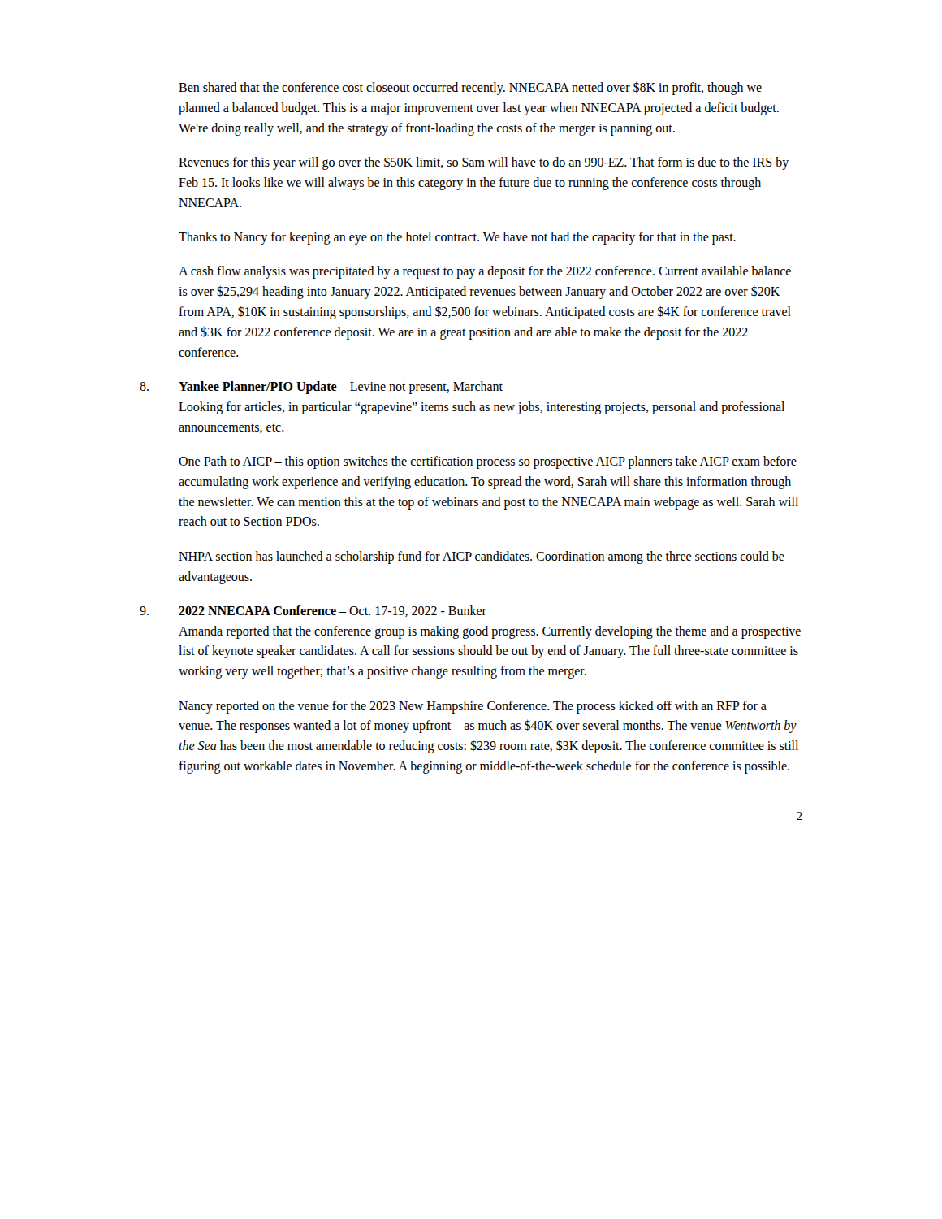Ben shared that the conference cost closeout occurred recently. NNECAPA netted over $8K in profit, though we planned a balanced budget. This is a major improvement over last year when NNECAPA projected a deficit budget. We're doing really well, and the strategy of front-loading the costs of the merger is panning out.
Revenues for this year will go over the $50K limit, so Sam will have to do an 990-EZ. That form is due to the IRS by Feb 15. It looks like we will always be in this category in the future due to running the conference costs through NNECAPA.
Thanks to Nancy for keeping an eye on the hotel contract. We have not had the capacity for that in the past.
A cash flow analysis was precipitated by a request to pay a deposit for the 2022 conference. Current available balance is over $25,294 heading into January 2022. Anticipated revenues between January and October 2022 are over $20K from APA, $10K in sustaining sponsorships, and $2,500 for webinars. Anticipated costs are $4K for conference travel and $3K for 2022 conference deposit. We are in a great position and are able to make the deposit for the 2022 conference.
8.
Yankee Planner/PIO Update – Levine not present, Marchant
Looking for articles, in particular “grapevine” items such as new jobs, interesting projects, personal and professional announcements, etc.
One Path to AICP – this option switches the certification process so prospective AICP planners take AICP exam before accumulating work experience and verifying education. To spread the word, Sarah will share this information through the newsletter. We can mention this at the top of webinars and post to the NNECAPA main webpage as well. Sarah will reach out to Section PDOs.
NHPA section has launched a scholarship fund for AICP candidates. Coordination among the three sections could be advantageous.
9.
2022 NNECAPA Conference – Oct. 17-19, 2022 - Bunker
Amanda reported that the conference group is making good progress. Currently developing the theme and a prospective list of keynote speaker candidates. A call for sessions should be out by end of January. The full three-state committee is working very well together; that’s a positive change resulting from the merger.
Nancy reported on the venue for the 2023 New Hampshire Conference. The process kicked off with an RFP for a venue. The responses wanted a lot of money upfront – as much as $40K over several months. The venue Wentworth by the Sea has been the most amendable to reducing costs: $239 room rate, $3K deposit. The conference committee is still figuring out workable dates in November. A beginning or middle-of-the-week schedule for the conference is possible.
2